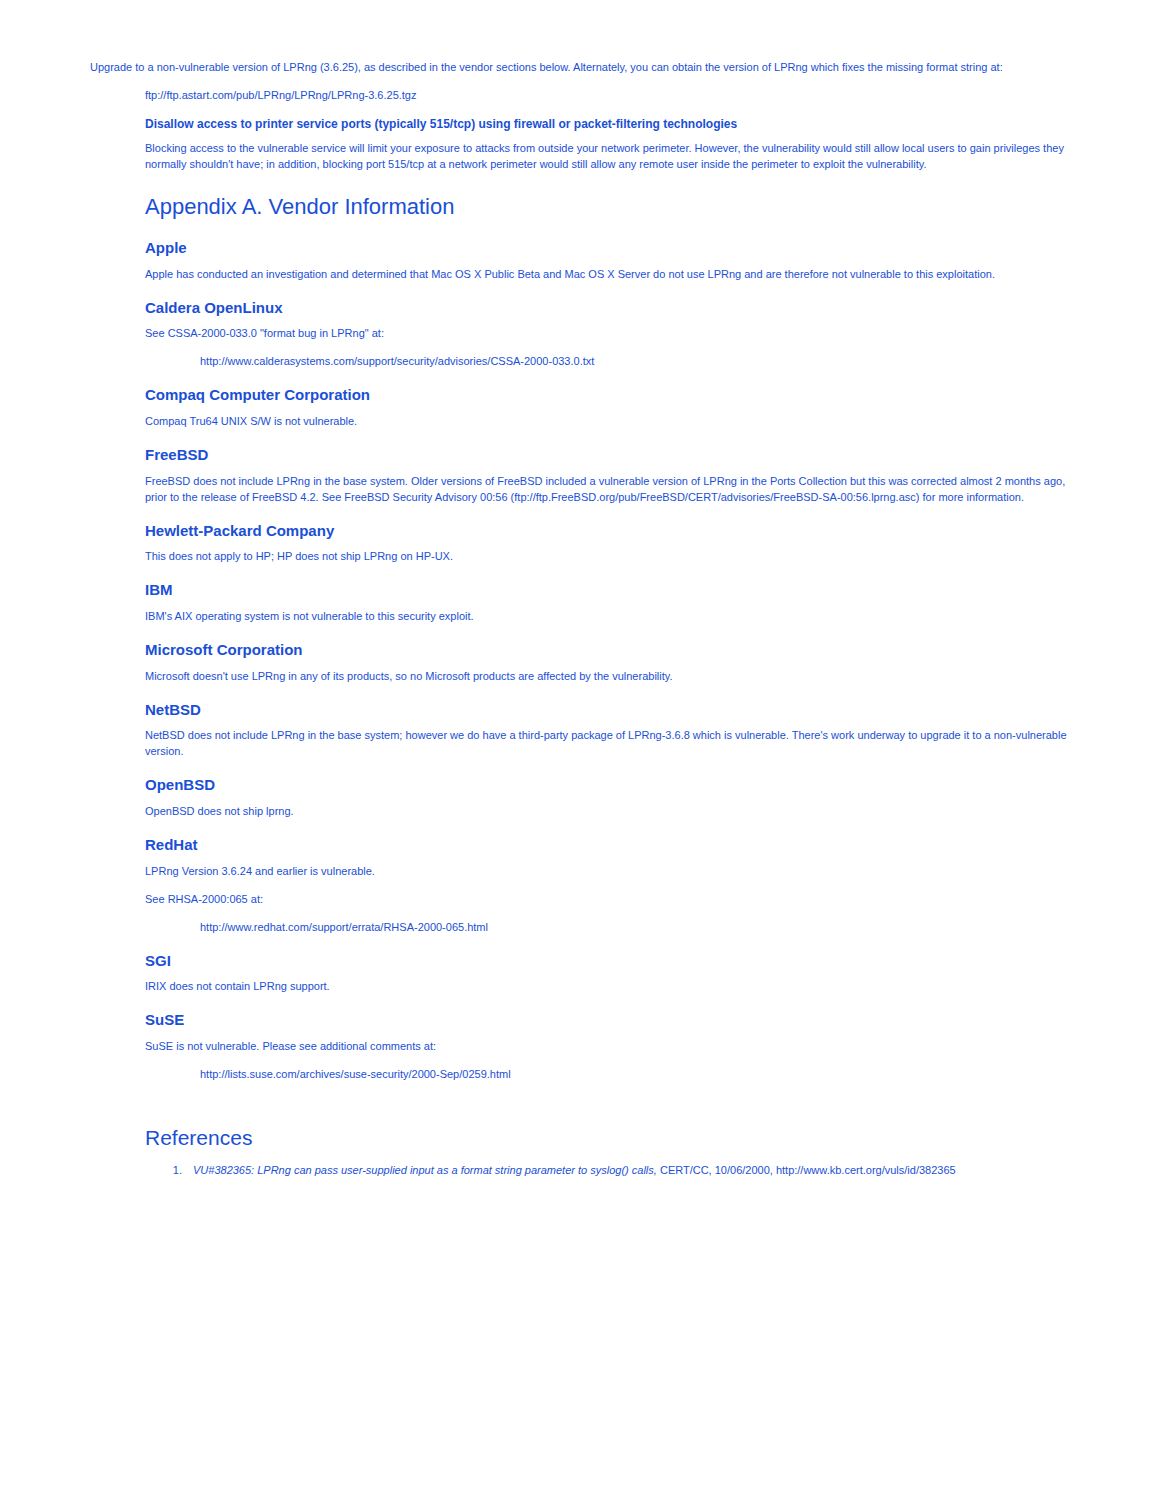Upgrade to a non-vulnerable version of LPRng (3.6.25), as described in the vendor sections below. Alternately, you can obtain the version of LPRng which fixes the missing format string at:
ftp://ftp.astart.com/pub/LPRng/LPRng/LPRng-3.6.25.tgz
Disallow access to printer service ports (typically 515/tcp) using firewall or packet-filtering technologies
Blocking access to the vulnerable service will limit your exposure to attacks from outside your network perimeter. However, the vulnerability would still allow local users to gain privileges they normally shouldn't have; in addition, blocking port 515/tcp at a network perimeter would still allow any remote user inside the perimeter to exploit the vulnerability.
Appendix A. Vendor Information
Apple
Apple has conducted an investigation and determined that Mac OS X Public Beta and Mac OS X Server do not use LPRng and are therefore not vulnerable to this exploitation.
Caldera OpenLinux
See CSSA-2000-033.0 "format bug in LPRng" at:
http://www.calderasystems.com/support/security/advisories/CSSA-2000-033.0.txt
Compaq Computer Corporation
Compaq Tru64 UNIX S/W is not vulnerable.
FreeBSD
FreeBSD does not include LPRng in the base system. Older versions of FreeBSD included a vulnerable version of LPRng in the Ports Collection but this was corrected almost 2 months ago, prior to the release of FreeBSD 4.2. See FreeBSD Security Advisory 00:56 (ftp://ftp.FreeBSD.org/pub/FreeBSD/CERT/advisories/FreeBSD-SA-00:56.lprng.asc) for more information.
Hewlett-Packard Company
This does not apply to HP; HP does not ship LPRng on HP-UX.
IBM
IBM's AIX operating system is not vulnerable to this security exploit.
Microsoft Corporation
Microsoft doesn't use LPRng in any of its products, so no Microsoft products are affected by the vulnerability.
NetBSD
NetBSD does not include LPRng in the base system; however we do have a third-party package of LPRng-3.6.8 which is vulnerable. There's work underway to upgrade it to a non-vulnerable version.
OpenBSD
OpenBSD does not ship lprng.
RedHat
LPRng Version 3.6.24 and earlier is vulnerable.
See RHSA-2000:065 at:
http://www.redhat.com/support/errata/RHSA-2000-065.html
SGI
IRIX does not contain LPRng support.
SuSE
SuSE is not vulnerable. Please see additional comments at:
http://lists.suse.com/archives/suse-security/2000-Sep/0259.html
References
VU#382365: LPRng can pass user-supplied input as a format string parameter to syslog() calls, CERT/CC, 10/06/2000, http://www.kb.cert.org/vuls/id/382365